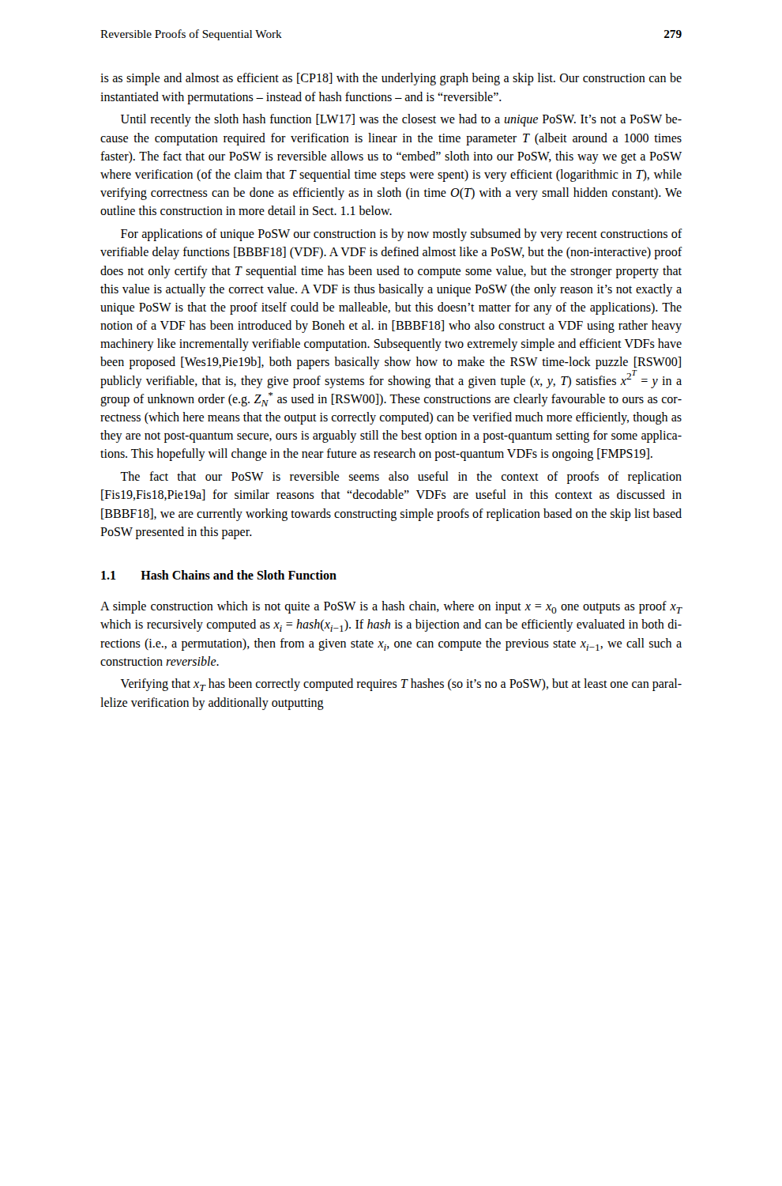Reversible Proofs of Sequential Work 279
is as simple and almost as efficient as [CP18] with the underlying graph being a skip list. Our construction can be instantiated with permutations – instead of hash functions – and is “reversible”.
Until recently the sloth hash function [LW17] was the closest we had to a unique PoSW. It’s not a PoSW because the computation required for verification is linear in the time parameter T (albeit around a 1000 times faster). The fact that our PoSW is reversible allows us to “embed” sloth into our PoSW, this way we get a PoSW where verification (of the claim that T sequential time steps were spent) is very efficient (logarithmic in T), while verifying correctness can be done as efficiently as in sloth (in time O(T) with a very small hidden constant). We outline this construction in more detail in Sect. 1.1 below.
For applications of unique PoSW our construction is by now mostly subsumed by very recent constructions of verifiable delay functions [BBBF18] (VDF). A VDF is defined almost like a PoSW, but the (non-interactive) proof does not only certify that T sequential time has been used to compute some value, but the stronger property that this value is actually the correct value. A VDF is thus basically a unique PoSW (the only reason it’s not exactly a unique PoSW is that the proof itself could be malleable, but this doesn’t matter for any of the applications). The notion of a VDF has been introduced by Boneh et al. in [BBBF18] who also construct a VDF using rather heavy machinery like incrementally verifiable computation. Subsequently two extremely simple and efficient VDFs have been proposed [Wes19,Pie19b], both papers basically show how to make the RSW time-lock puzzle [RSW00] publicly verifiable, that is, they give proof systems for showing that a given tuple (x, y, T) satisfies x2T = y in a group of unknown order (e.g. ZN* as used in [RSW00]). These constructions are clearly favourable to ours as correctness (which here means that the output is correctly computed) can be verified much more efficiently, though as they are not post-quantum secure, ours is arguably still the best option in a post-quantum setting for some applications. This hopefully will change in the near future as research on post-quantum VDFs is ongoing [FMPS19].
The fact that our PoSW is reversible seems also useful in the context of proofs of replication [Fis19,Fis18,Pie19a] for similar reasons that “decodable” VDFs are useful in this context as discussed in [BBBF18], we are currently working towards constructing simple proofs of replication based on the skip list based PoSW presented in this paper.
1.1 Hash Chains and the Sloth Function
A simple construction which is not quite a PoSW is a hash chain, where on input x = x0 one outputs as proof xT which is recursively computed as xi = hash(xi−1). If hash is a bijection and can be efficiently evaluated in both directions (i.e., a permutation), then from a given state xi, one can compute the previous state xi−1, we call such a construction reversible.
Verifying that xT has been correctly computed requires T hashes (so it’s no a PoSW), but at least one can parallelize verification by additionally outputting